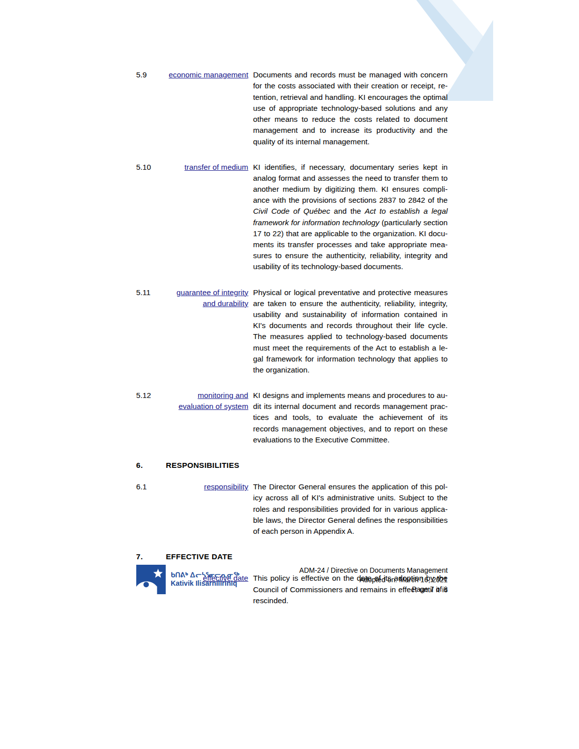5.9
economic management
Documents and records must be managed with concern for the costs associated with their creation or receipt, retention, retrieval and handling. KI encourages the optimal use of appropriate technology-based solutions and any other means to reduce the costs related to document management and to increase its productivity and the quality of its internal management.
5.10
transfer of medium
KI identifies, if necessary, documentary series kept in analog format and assesses the need to transfer them to another medium by digitizing them. KI ensures compliance with the provisions of sections 2837 to 2842 of the Civil Code of Québec and the Act to establish a legal framework for information technology (particularly section 17 to 22) that are applicable to the organization. KI documents its transfer processes and take appropriate measures to ensure the authenticity, reliability, integrity and usability of its technology-based documents.
5.11
guarantee of integrity and durability
Physical or logical preventative and protective measures are taken to ensure the authenticity, reliability, integrity, usability and sustainability of information contained in KI's documents and records throughout their life cycle. The measures applied to technology-based documents must meet the requirements of the Act to establish a legal framework for information technology that applies to the organization.
5.12
monitoring and evaluation of system
KI designs and implements means and procedures to audit its internal document and records management practices and tools, to evaluate the achievement of its records management objectives, and to report on these evaluations to the Executive Committee.
6.
RESPONSIBILITIES
6.1
responsibility
The Director General ensures the application of this policy across all of KI's administrative units. Subject to the roles and responsibilities provided for in various applicable laws, the Director General defines the responsibilities of each person in Appendix A.
7.
EFFECTIVE DATE
7.1
effective date
This policy is effective on the date of its adoption by the Council of Commissioners and remains in effect until it is rescinded.
ᑲᑎᕕᒃ ᐃᓕᓴᕐᓂᓕᕆᓂᖅ
Kativik Ilisarniliriniq
ADM-24 / Directive on Documents Management
Adopted on: March 16, 2021
Page 7 of 8